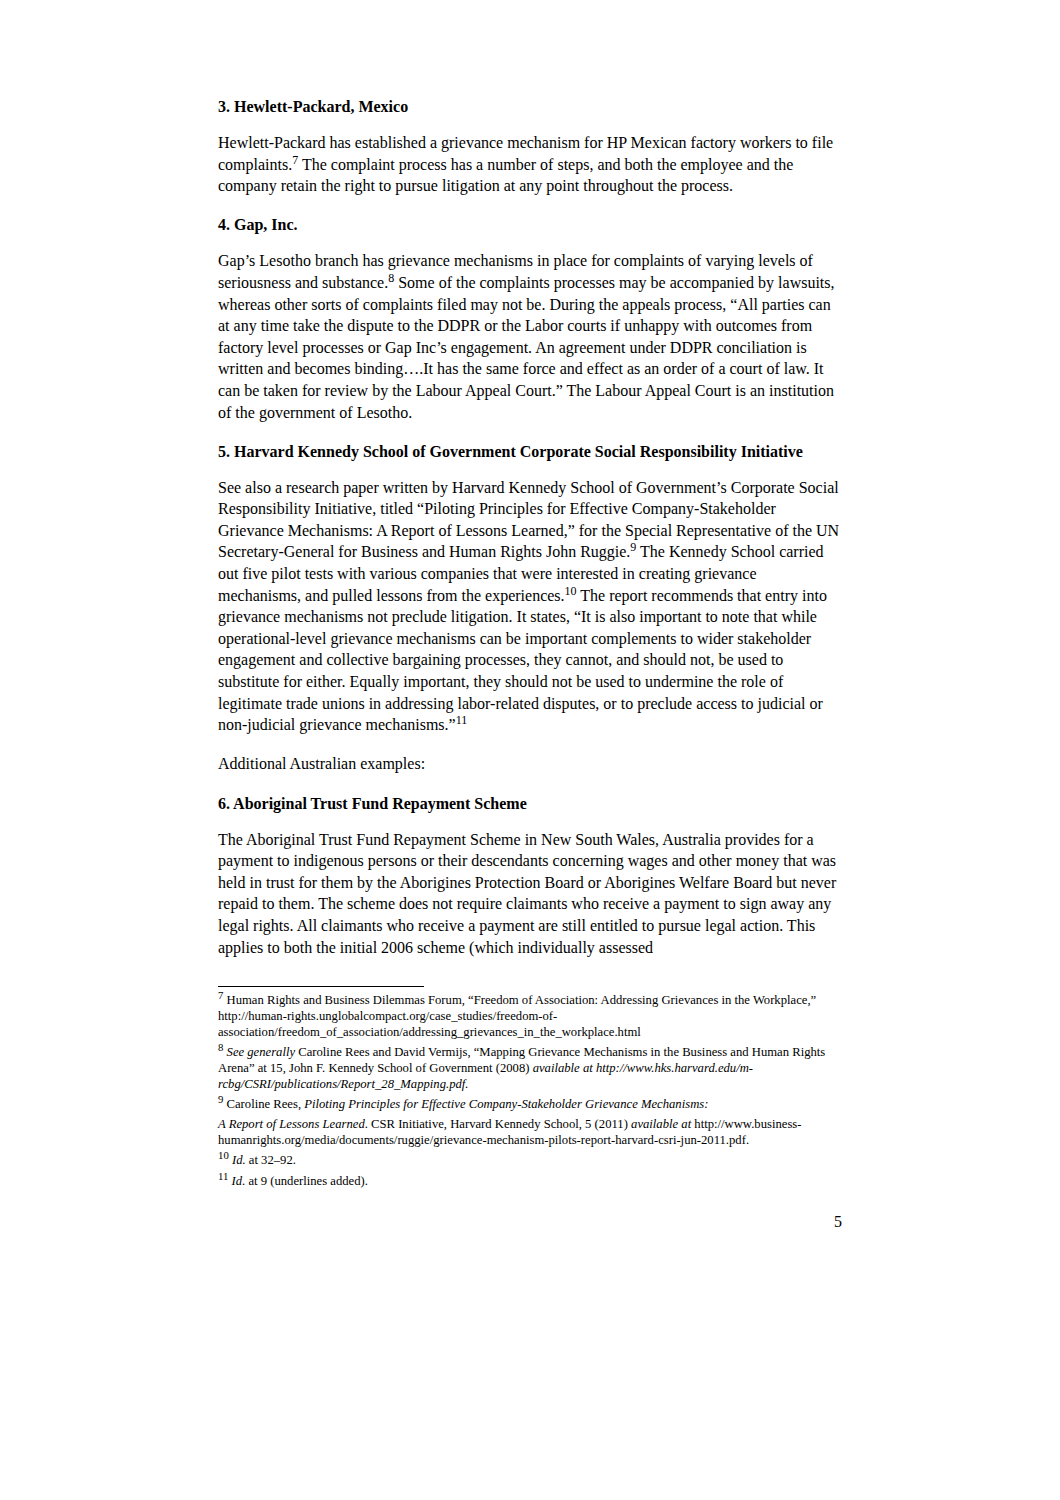3. Hewlett-Packard, Mexico
Hewlett-Packard has established a grievance mechanism for HP Mexican factory workers to file complaints.7 The complaint process has a number of steps, and both the employee and the company retain the right to pursue litigation at any point throughout the process.
4. Gap, Inc.
Gap’s Lesotho branch has grievance mechanisms in place for complaints of varying levels of seriousness and substance.8 Some of the complaints processes may be accompanied by lawsuits, whereas other sorts of complaints filed may not be. During the appeals process, “All parties can at any time take the dispute to the DDPR or the Labor courts if unhappy with outcomes from factory level processes or Gap Inc’s engagement. An agreement under DDPR conciliation is written and becomes binding….It has the same force and effect as an order of a court of law. It can be taken for review by the Labour Appeal Court.” The Labour Appeal Court is an institution of the government of Lesotho.
5. Harvard Kennedy School of Government Corporate Social Responsibility Initiative
See also a research paper written by Harvard Kennedy School of Government’s Corporate Social Responsibility Initiative, titled “Piloting Principles for Effective Company-Stakeholder Grievance Mechanisms: A Report of Lessons Learned,” for the Special Representative of the UN Secretary-General for Business and Human Rights John Ruggie.9 The Kennedy School carried out five pilot tests with various companies that were interested in creating grievance mechanisms, and pulled lessons from the experiences.10 The report recommends that entry into grievance mechanisms not preclude litigation. It states, “It is also important to note that while operational-level grievance mechanisms can be important complements to wider stakeholder engagement and collective bargaining processes, they cannot, and should not, be used to substitute for either. Equally important, they should not be used to undermine the role of legitimate trade unions in addressing labor-related disputes, or to preclude access to judicial or non-judicial grievance mechanisms.”11
Additional Australian examples:
6. Aboriginal Trust Fund Repayment Scheme
The Aboriginal Trust Fund Repayment Scheme in New South Wales, Australia provides for a payment to indigenous persons or their descendants concerning wages and other money that was held in trust for them by the Aborigines Protection Board or Aborigines Welfare Board but never repaid to them. The scheme does not require claimants who receive a payment to sign away any legal rights. All claimants who receive a payment are still entitled to pursue legal action. This applies to both the initial 2006 scheme (which individually assessed
7 Human Rights and Business Dilemmas Forum, “Freedom of Association: Addressing Grievances in the Workplace,” http://human-rights.unglobalcompact.org/case_studies/freedom-of-association/freedom_of_association/addressing_grievances_in_the_workplace.html
8 See generally Caroline Rees and David Vermijs, “Mapping Grievance Mechanisms in the Business and Human Rights Arena” at 15, John F. Kennedy School of Government (2008) available at http://www.hks.harvard.edu/m-rcbg/CSRI/publications/Report_28_Mapping.pdf.
9 Caroline Rees, Piloting Principles for Effective Company-Stakeholder Grievance Mechanisms:
A Report of Lessons Learned. CSR Initiative, Harvard Kennedy School, 5 (2011) available at http://www.business-humanrights.org/media/documents/ruggie/grievance-mechanism-pilots-report-harvard-csri-jun-2011.pdf.
10 Id. at 32–92.
11 Id. at 9 (underlines added).
5